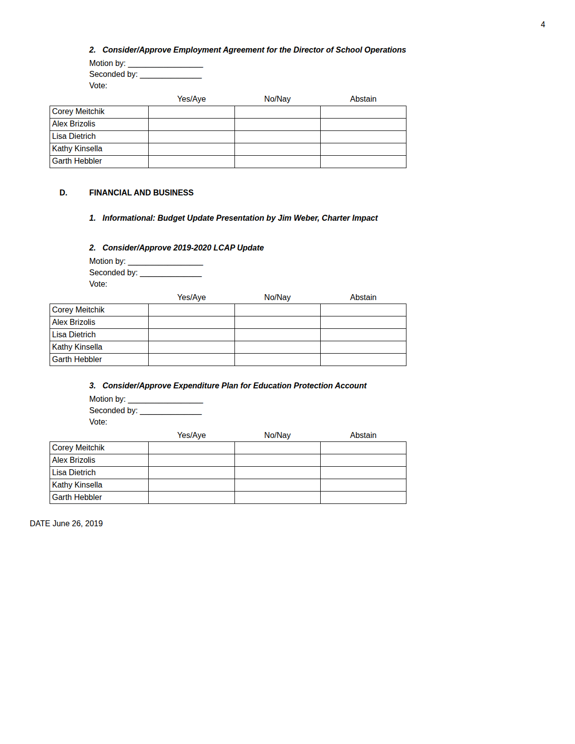4
2. Consider/Approve Employment Agreement for the Director of School Operations
Motion by: _________________
Seconded by: ______________
Vote:
| | Yes/Aye | No/Nay | Abstain |
| --- | --- | --- | --- |
| Corey Meitchik | | | |
| Alex Brizolis | | | |
| Lisa Dietrich | | | |
| Kathy Kinsella | | | |
| Garth Hebbler | | | |
D. FINANCIAL AND BUSINESS
1. Informational: Budget Update Presentation by Jim Weber, Charter Impact
2. Consider/Approve 2019-2020 LCAP Update
Motion by: _________________
Seconded by: ______________
Vote:
| | Yes/Aye | No/Nay | Abstain |
| --- | --- | --- | --- |
| Corey Meitchik | | | |
| Alex Brizolis | | | |
| Lisa Dietrich | | | |
| Kathy Kinsella | | | |
| Garth Hebbler | | | |
3. Consider/Approve Expenditure Plan for Education Protection Account
Motion by: _________________
Seconded by: ______________
Vote:
| | Yes/Aye | No/Nay | Abstain |
| --- | --- | --- | --- |
| Corey Meitchik | | | |
| Alex Brizolis | | | |
| Lisa Dietrich | | | |
| Kathy Kinsella | | | |
| Garth Hebbler | | | |
DATE June 26, 2019